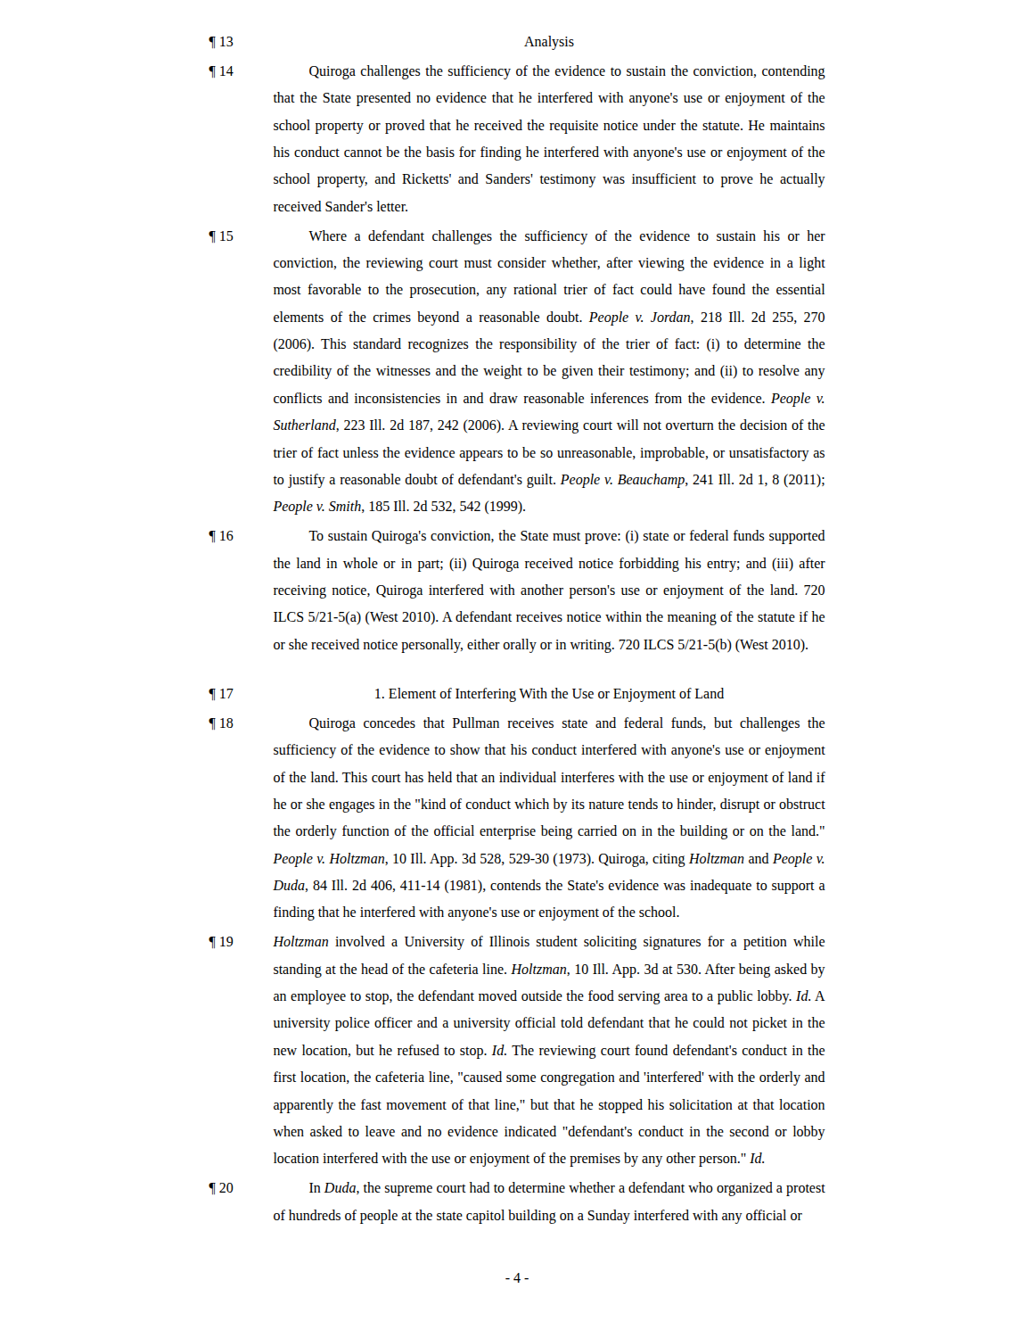¶ 13
Analysis
¶ 14
Quiroga challenges the sufficiency of the evidence to sustain the conviction, contending that the State presented no evidence that he interfered with anyone's use or enjoyment of the school property or proved that he received the requisite notice under the statute. He maintains his conduct cannot be the basis for finding he interfered with anyone's use or enjoyment of the school property, and Ricketts' and Sanders' testimony was insufficient to prove he actually received Sander's letter.
¶ 15
Where a defendant challenges the sufficiency of the evidence to sustain his or her conviction, the reviewing court must consider whether, after viewing the evidence in a light most favorable to the prosecution, any rational trier of fact could have found the essential elements of the crimes beyond a reasonable doubt. People v. Jordan, 218 Ill. 2d 255, 270 (2006). This standard recognizes the responsibility of the trier of fact: (i) to determine the credibility of the witnesses and the weight to be given their testimony; and (ii) to resolve any conflicts and inconsistencies in and draw reasonable inferences from the evidence. People v. Sutherland, 223 Ill. 2d 187, 242 (2006). A reviewing court will not overturn the decision of the trier of fact unless the evidence appears to be so unreasonable, improbable, or unsatisfactory as to justify a reasonable doubt of defendant's guilt. People v. Beauchamp, 241 Ill. 2d 1, 8 (2011); People v. Smith, 185 Ill. 2d 532, 542 (1999).
¶ 16
To sustain Quiroga's conviction, the State must prove: (i) state or federal funds supported the land in whole or in part; (ii) Quiroga received notice forbidding his entry; and (iii) after receiving notice, Quiroga interfered with another person's use or enjoyment of the land. 720 ILCS 5/21-5(a) (West 2010). A defendant receives notice within the meaning of the statute if he or she received notice personally, either orally or in writing. 720 ILCS 5/21-5(b) (West 2010).
¶ 17
1. Element of Interfering With the Use or Enjoyment of Land
¶ 18
Quiroga concedes that Pullman receives state and federal funds, but challenges the sufficiency of the evidence to show that his conduct interfered with anyone's use or enjoyment of the land. This court has held that an individual interferes with the use or enjoyment of land if he or she engages in the "kind of conduct which by its nature tends to hinder, disrupt or obstruct the orderly function of the official enterprise being carried on in the building or on the land." People v. Holtzman, 10 Ill. App. 3d 528, 529-30 (1973). Quiroga, citing Holtzman and People v. Duda, 84 Ill. 2d 406, 411-14 (1981), contends the State's evidence was inadequate to support a finding that he interfered with anyone's use or enjoyment of the school.
¶ 19
Holtzman involved a University of Illinois student soliciting signatures for a petition while standing at the head of the cafeteria line. Holtzman, 10 Ill. App. 3d at 530. After being asked by an employee to stop, the defendant moved outside the food serving area to a public lobby. Id. A university police officer and a university official told defendant that he could not picket in the new location, but he refused to stop. Id. The reviewing court found defendant's conduct in the first location, the cafeteria line, "caused some congregation and 'interfered' with the orderly and apparently the fast movement of that line," but that he stopped his solicitation at that location when asked to leave and no evidence indicated "defendant's conduct in the second or lobby location interfered with the use or enjoyment of the premises by any other person." Id.
¶ 20
In Duda, the supreme court had to determine whether a defendant who organized a protest of hundreds of people at the state capitol building on a Sunday interfered with any official or
- 4 -